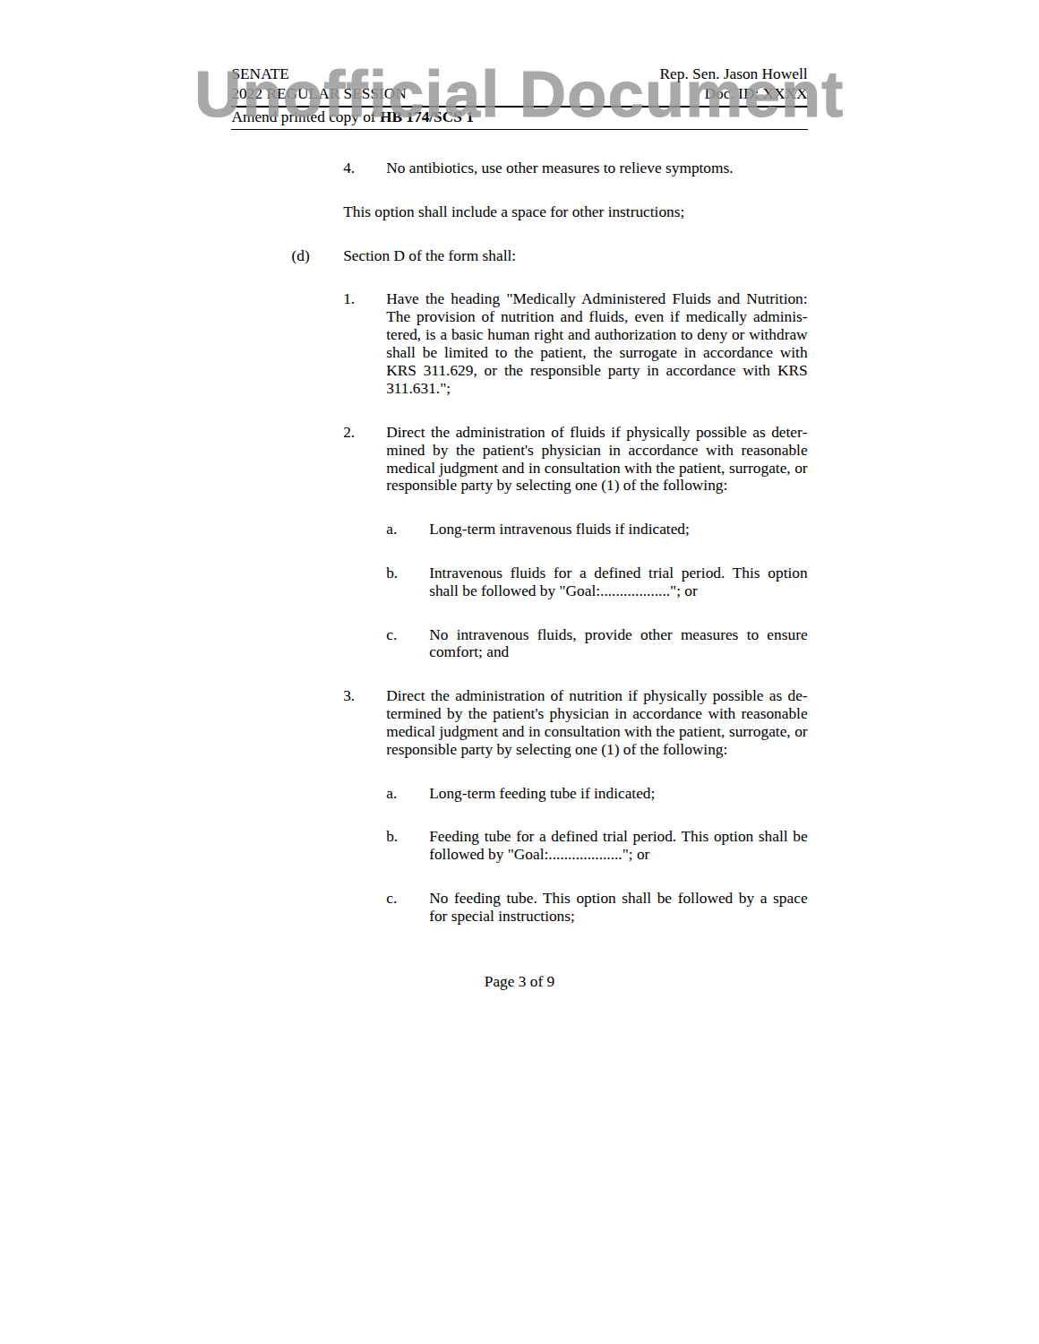Unofficial Document
| SENATE | Rep. Sen. Jason Howell |
| 2022 REGULAR SESSION | Doc. ID: XXXX |
| Amend printed copy of HB 174/SCS 1 | |
4.
No antibiotics, use other measures to relieve symptoms.
This option shall include a space for other instructions;
(d)
Section D of the form shall:
1.
Have the heading "Medically Administered Fluids and Nutrition: The provision of nutrition and fluids, even if medically administered, is a basic human right and authorization to deny or withdraw shall be limited to the patient, the surrogate in accordance with KRS 311.629, or the responsible party in accordance with KRS 311.631.";
2.
Direct the administration of fluids if physically possible as determined by the patient's physician in accordance with reasonable medical judgment and in consultation with the patient, surrogate, or responsible party by selecting one (1) of the following:
a.
Long-term intravenous fluids if indicated;
b.
Intravenous fluids for a defined trial period. This option shall be followed by "Goal:.................."; or
c.
No intravenous fluids, provide other measures to ensure comfort; and
3.
Direct the administration of nutrition if physically possible as determined by the patient's physician in accordance with reasonable medical judgment and in consultation with the patient, surrogate, or responsible party by selecting one (1) of the following:
a.
Long-term feeding tube if indicated;
b.
Feeding tube for a defined trial period. This option shall be followed by "Goal:..................."; or
c.
No feeding tube. This option shall be followed by a space for special instructions;
Page 3 of 9